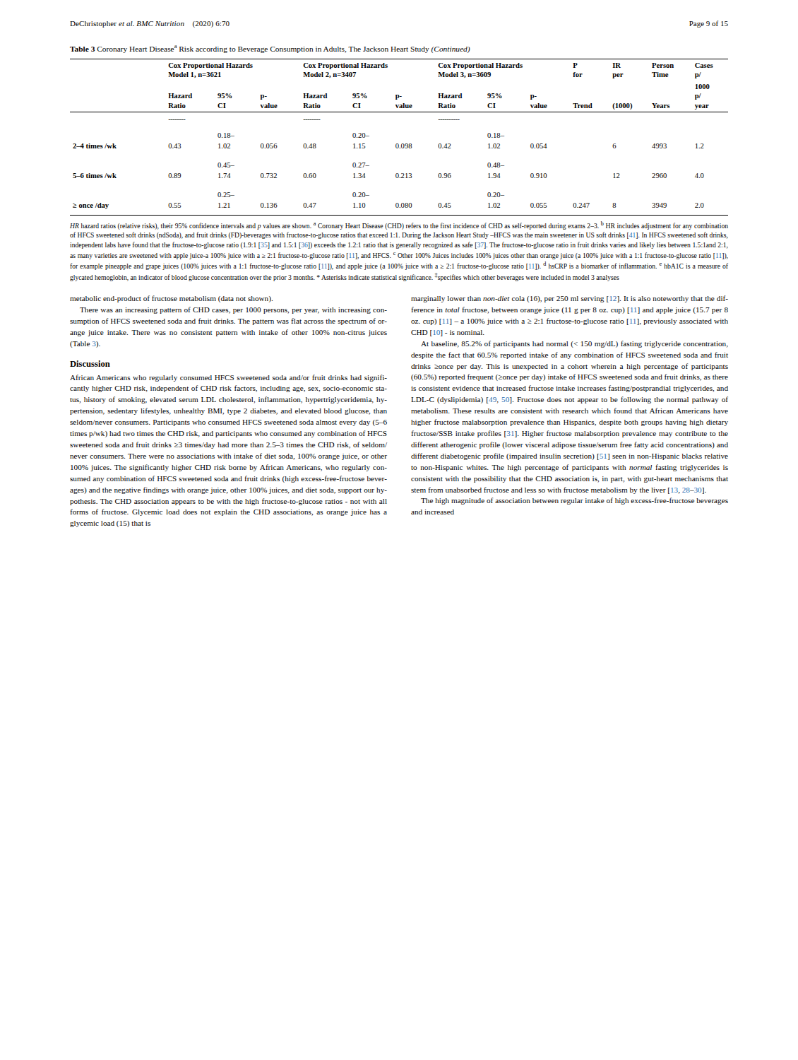DeChristopher et al. BMC Nutrition (2020) 6:70
Page 9 of 15
Table 3 Coronary Heart Diseasea Risk according to Beverage Consumption in Adults, The Jackson Heart Study (Continued)
| | Cox Proportional Hazards Model 1, n=3621 | Cox Proportional Hazards Model 2, n=3407 | Cox Proportional Hazards Model 3, n=3609 | P for | IR per | Person Time | Cases p/ |
| --- | --- | --- | --- | --- | --- | --- | --- |
| | Hazard Ratio | 95% CI | p- value | Hazard Ratio | 95% CI | p- value | Hazard Ratio | 95% CI | p- value | Trend | (1000) | Years | 1000 p/ year |
| | -------- | -------- | ---------- | | | | |
| 2–4 times /wk | 0.43 | 0.18– 1.02 | 0.056 | 0.48 | 0.20– 1.15 | 0.098 | 0.42 | 0.18– 1.02 | 0.054 | | 6 | 4993 | 1.2 |
| 5–6 times /wk | 0.89 | 0.45– 1.74 | 0.732 | 0.60 | 0.27– 1.34 | 0.213 | 0.96 | 0.48– 1.94 | 0.910 | | 12 | 2960 | 4.0 |
| ≥ once /day | 0.55 | 0.25– 1.21 | 0.136 | 0.47 | 0.20– 1.10 | 0.080 | 0.45 | 0.20– 1.02 | 0.055 | 0.247 | 8 | 3949 | 2.0 |
HR hazard ratios (relative risks), their 95% confidence intervals and p values are shown. a Coronary Heart Disease (CHD) refers to the first incidence of CHD as self-reported during exams 2–3. b HR includes adjustment for any combination of HFCS sweetened soft drinks (ndSoda), and fruit drinks (FD)-beverages with fructose-to-glucose ratios that exceed 1:1. During the Jackson Heart Study –HFCS was the main sweetener in US soft drinks [41]. In HFCS sweetened soft drinks, independent labs have found that the fructose-to-glucose ratio (1.9:1 [35] and 1.5:1 [36]) exceeds the 1.2:1 ratio that is generally recognized as safe [37]. The fructose-to-glucose ratio in fruit drinks varies and likely lies between 1.5:1and 2:1, as many varieties are sweetened with apple juice-a 100% juice with a ≥ 2:1 fructose-to-glucose ratio [11], and HFCS. c Other 100% Juices includes 100% juices other than orange juice (a 100% juice with a 1:1 fructose-to-glucose ratio [11]), for example pineapple and grape juices (100% juices with a 1:1 fructose-to-glucose ratio [11]), and apple juice (a 100% juice with a ≥ 2:1 fructose-to-glucose ratio [11]). d hsCRP is a biomarker of inflammation. e hbA1C is a measure of glycated hemoglobin, an indicator of blood glucose concentration over the prior 3 months. * Asterisks indicate statistical significance. ‡specifies which other beverages were included in model 3 analyses
metabolic end-product of fructose metabolism (data not shown).
There was an increasing pattern of CHD cases, per 1000 persons, per year, with increasing consumption of HFCS sweetened soda and fruit drinks. The pattern was flat across the spectrum of orange juice intake. There was no consistent pattern with intake of other 100% non-citrus juices (Table 3).
Discussion
African Americans who regularly consumed HFCS sweetened soda and/or fruit drinks had significantly higher CHD risk, independent of CHD risk factors, including age, sex, socio-economic status, history of smoking, elevated serum LDL cholesterol, inflammation, hypertriglyceridemia, hypertension, sedentary lifestyles, unhealthy BMI, type 2 diabetes, and elevated blood glucose, than seldom/never consumers. Participants who consumed HFCS sweetened soda almost every day (5–6 times p/wk) had two times the CHD risk, and participants who consumed any combination of HFCS sweetened soda and fruit drinks ≥3 times/day had more than 2.5–3 times the CHD risk, of seldom/ never consumers. There were no associations with intake of diet soda, 100% orange juice, or other 100% juices. The significantly higher CHD risk borne by African Americans, who regularly consumed any combination of HFCS sweetened soda and fruit drinks (high excess-free-fructose beverages) and the negative findings with orange juice, other 100% juices, and diet soda, support our hypothesis. The CHD association appears to be with the high fructose-to-glucose ratios - not with all forms of fructose. Glycemic load does not explain the CHD associations, as orange juice has a glycemic load (15) that is
marginally lower than non-diet cola (16), per 250 ml serving [12]. It is also noteworthy that the difference in total fructose, between orange juice (11 g per 8 oz. cup) [11] and apple juice (15.7 per 8 oz. cup) [11] – a 100% juice with a ≥ 2:1 fructose-to-glucose ratio [11], previously associated with CHD [10] - is nominal.
At baseline, 85.2% of participants had normal (< 150 mg/dL) fasting triglyceride concentration, despite the fact that 60.5% reported intake of any combination of HFCS sweetened soda and fruit drinks ≥once per day. This is unexpected in a cohort wherein a high percentage of participants (60.5%) reported frequent (≥once per day) intake of HFCS sweetened soda and fruit drinks, as there is consistent evidence that increased fructose intake increases fasting/postprandial triglycerides, and LDL-C (dyslipidemia) [49, 50]. Fructose does not appear to be following the normal pathway of metabolism. These results are consistent with research which found that African Americans have higher fructose malabsorption prevalence than Hispanics, despite both groups having high dietary fructose/SSB intake profiles [31]. Higher fructose malabsorption prevalence may contribute to the different atherogenic profile (lower visceral adipose tissue/serum free fatty acid concentrations) and different diabetogenic profile (impaired insulin secretion) [51] seen in non-Hispanic blacks relative to non-Hispanic whites. The high percentage of participants with normal fasting triglycerides is consistent with the possibility that the CHD association is, in part, with gut-heart mechanisms that stem from unabsorbed fructose and less so with fructose metabolism by the liver [13, 28–30].
The high magnitude of association between regular intake of high excess-free-fructose beverages and increased